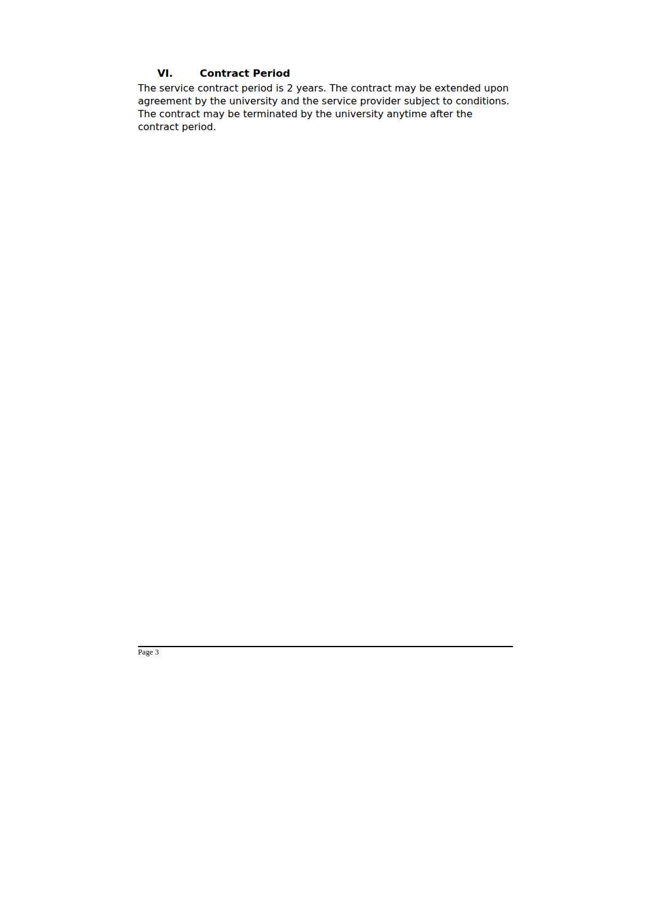VI. Contract Period
The service contract period is 2 years. The contract may be extended upon agreement by the university and the service provider subject to conditions. The contract may be terminated by the university anytime after the contract period.
Page 3